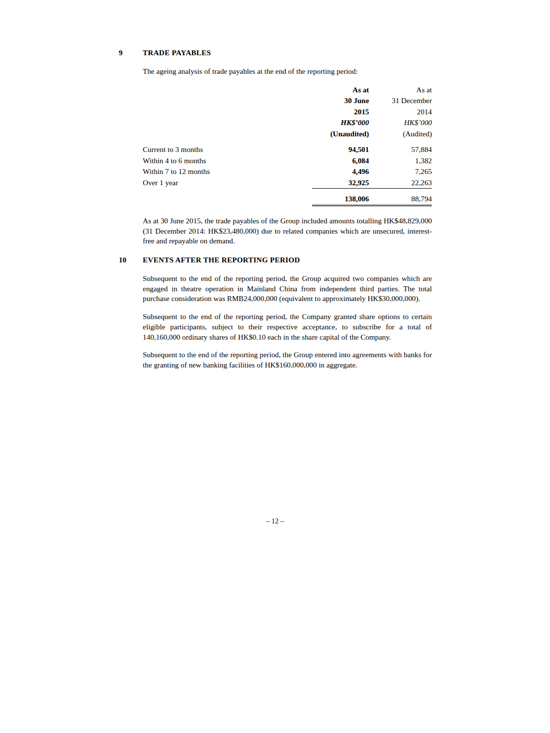9
TRADE PAYABLES
The ageing analysis of trade payables at the end of the reporting period:
| | As at | As at |
| | 30 June | 31 December |
| | 2015 | 2014 |
| | HK$’000 | HK$’000 |
| | (Unaudited) | (Audited) |
| Current to 3 months | 94,501 | 57,884 |
| Within 4 to 6 months | 6,084 | 1,382 |
| Within 7 to 12 months | 4,496 | 7,265 |
| Over 1 year | 32,925 | 22,263 |
| | 138,006 | 88,794 |
As at 30 June 2015, the trade payables of the Group included amounts totalling HK$48,829,000 (31 December 2014: HK$23,480,000) due to related companies which are unsecured, interest-free and repayable on demand.
10
EVENTS AFTER THE REPORTING PERIOD
Subsequent to the end of the reporting period, the Group acquired two companies which are engaged in theatre operation in Mainland China from independent third parties. The total purchase consideration was RMB24,000,000 (equivalent to approximately HK$30,000,000).
Subsequent to the end of the reporting period, the Company granted share options to certain eligible participants, subject to their respective acceptance, to subscribe for a total of 140,160,000 ordinary shares of HK$0.10 each in the share capital of the Company.
Subsequent to the end of the reporting period, the Group entered into agreements with banks for the granting of new banking facilities of HK$160,000,000 in aggregate.
– 12 –